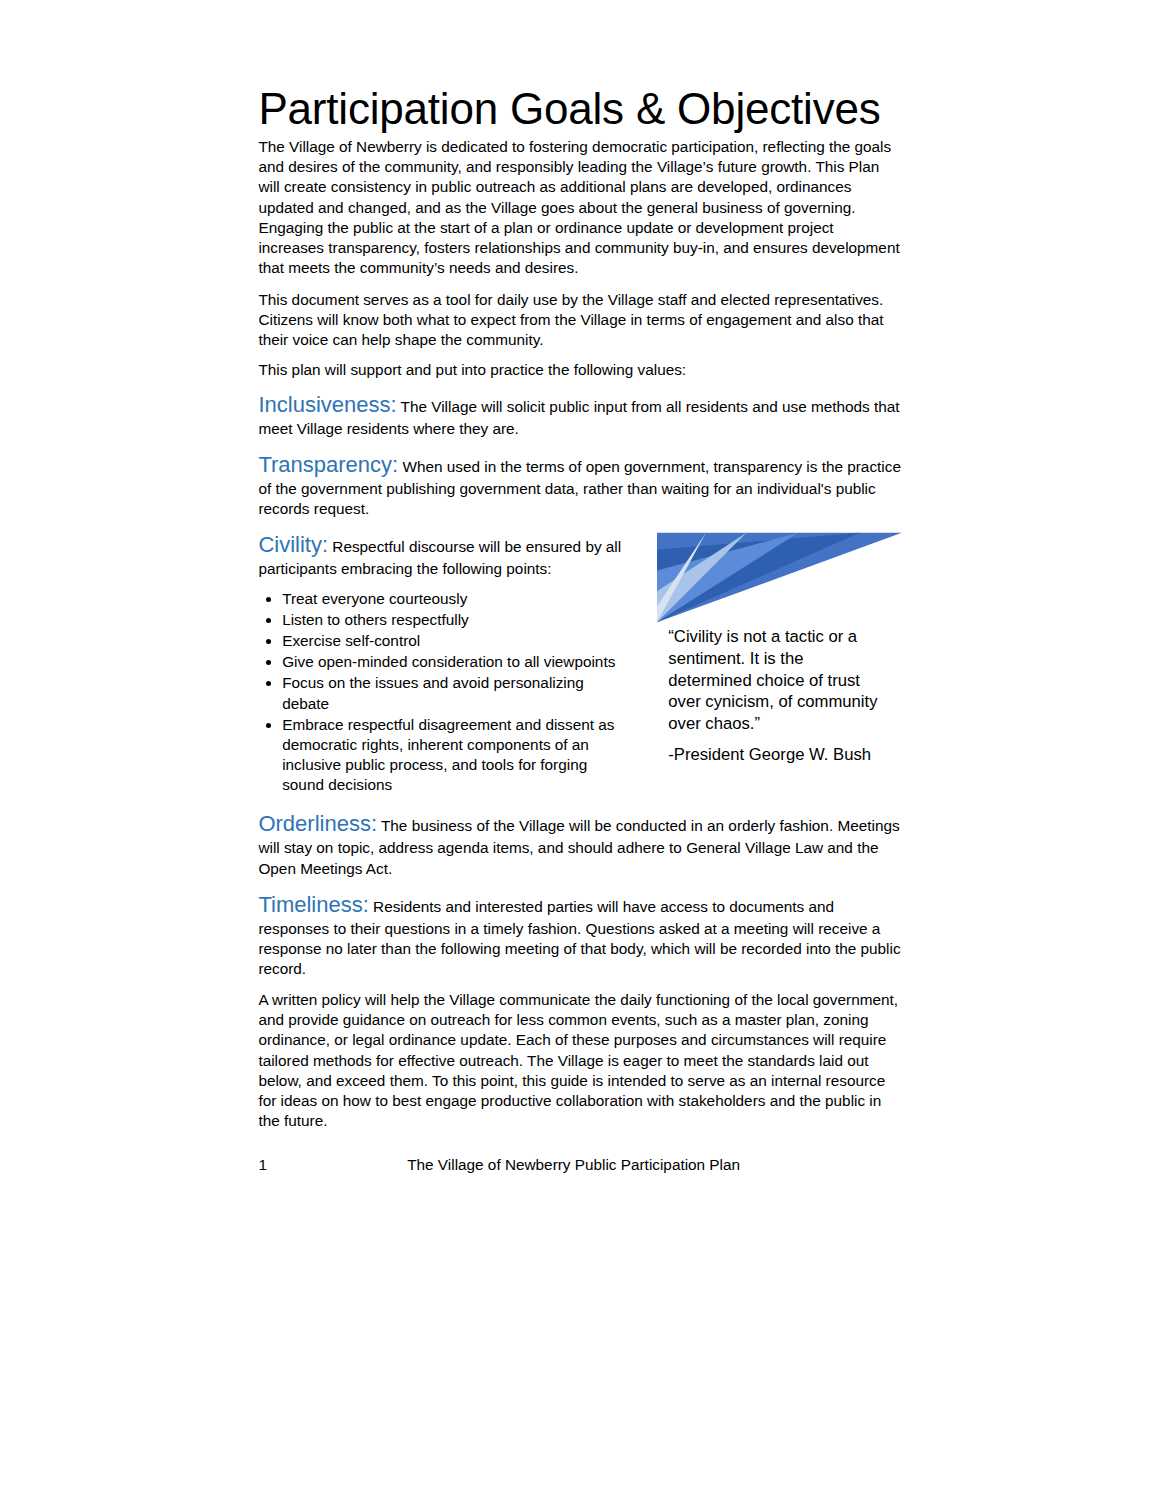Participation Goals & Objectives
The Village of Newberry is dedicated to fostering democratic participation, reflecting the goals and desires of the community, and responsibly leading the Village’s future growth. This Plan will create consistency in public outreach as additional plans are developed, ordinances updated and changed, and as the Village goes about the general business of governing. Engaging the public at the start of a plan or ordinance update or development project increases transparency, fosters relationships and community buy-in, and ensures development that meets the community’s needs and desires.
This document serves as a tool for daily use by the Village staff and elected representatives. Citizens will know both what to expect from the Village in terms of engagement and also that their voice can help shape the community.
This plan will support and put into practice the following values:
Inclusiveness: The Village will solicit public input from all residents and use methods that meet Village residents where they are.
Transparency: When used in the terms of open government, transparency is the practice of the government publishing government data, rather than waiting for an individual's public records request.
“Civility is not a tactic or a sentiment. It is the determined choice of trust over cynicism, of community over chaos.”
-President George W. Bush
Civility: Respectful discourse will be ensured by all participants embracing the following points:
Treat everyone courteously
Listen to others respectfully
Exercise self-control
Give open-minded consideration to all viewpoints
Focus on the issues and avoid personalizing debate
Embrace respectful disagreement and dissent as democratic rights, inherent components of an inclusive public process, and tools for forging sound decisions
Orderliness: The business of the Village will be conducted in an orderly fashion. Meetings will stay on topic, address agenda items, and should adhere to General Village Law and the Open Meetings Act.
Timeliness: Residents and interested parties will have access to documents and responses to their questions in a timely fashion. Questions asked at a meeting will receive a response no later than the following meeting of that body, which will be recorded into the public record.
A written policy will help the Village communicate the daily functioning of the local government, and provide guidance on outreach for less common events, such as a master plan, zoning ordinance, or legal ordinance update. Each of these purposes and circumstances will require tailored methods for effective outreach. The Village is eager to meet the standards laid out below, and exceed them. To this point, this guide is intended to serve as an internal resource for ideas on how to best engage productive collaboration with stakeholders and the public in the future.
1 The Village of Newberry Public Participation Plan